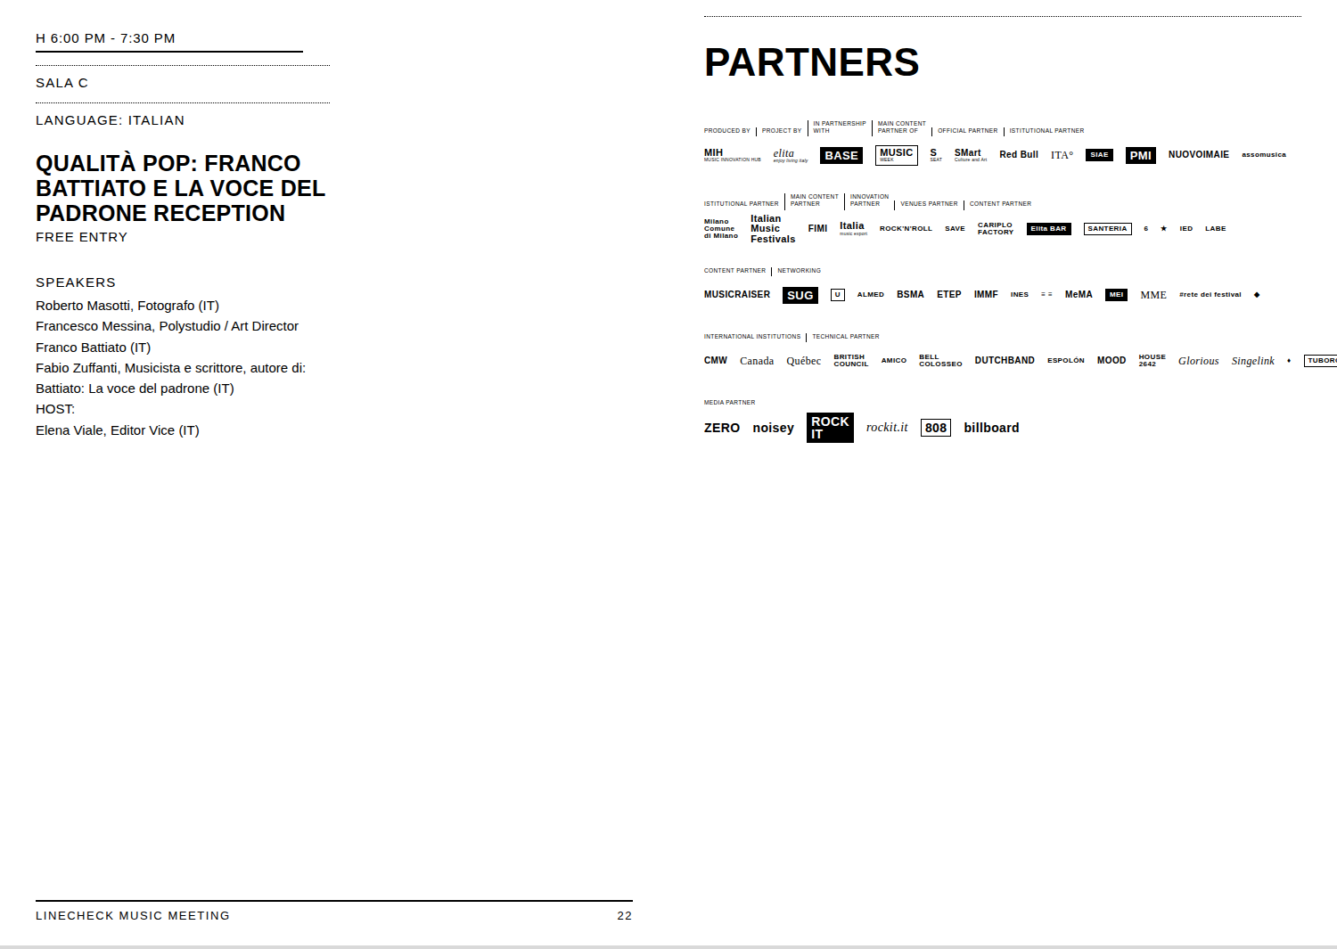H 6:00 PM - 7:30 PM
SALA C
LANGUAGE: ITALIAN
Qualità Pop: Franco Battiato e la Voce del Padrone Reception
FREE ENTRY
SPEAKERS
Roberto Masotti, Fotografo (IT)
Francesco Messina, Polystudio / Art Director Franco Battiato (IT)
Fabio Zuffanti, Musicista e scrittore, autore di: Battiato: La voce del padrone (IT)
HOST:
Elena Viale, Editor Vice (IT)
LINECHECK MUSIC MEETING 22
PARTNERS
PRODUCED BY PROJECT BY IN PARTNERSHIP
WITH MAIN CONTENT
PARTNER OF OFFICIAL PARTNER ISTITUTIONAL PARTNER
MIH MUSIC INNOVATION HUB elitaenjoy living italy BASE MUSIC WEEK SSEAT SMartCulture and Art Red Bull ITA° SIAE PMI NUOVOIMAIE assomusica
ISTITUTIONAL PARTNER MAIN CONTENT
PARTNER INNOVATION
PARTNER VENUES PARTNER CONTENT PARTNER
Milano
Comune
di Milano Italian Music Festivals FIMI Italia music export ROCK'N'ROLL SAVE CARIPLO
FACTORY Elita BAR SANTERIA 6 ★ IED LABE
CONTENT PARTNER NETWORKING
MUSICRAISER SUG U ALMED BSMA ETEP IMMF INES ≡ ≡ MeMA MEI MME #rete dei festival ◆
INTERNATIONAL INSTITUTIONS TECHNICAL PARTNER
CMW Canada Québec BRITISH
COUNCIL AMICO BELL
COLOSSEO DUTCHBAND ESPOLÓN MOOD HOUSE
2642 Glorious Singelink ♦ TUBORG
MEDIA PARTNER
ZERO noisey ROCK
IT rockit.it 808 billboard